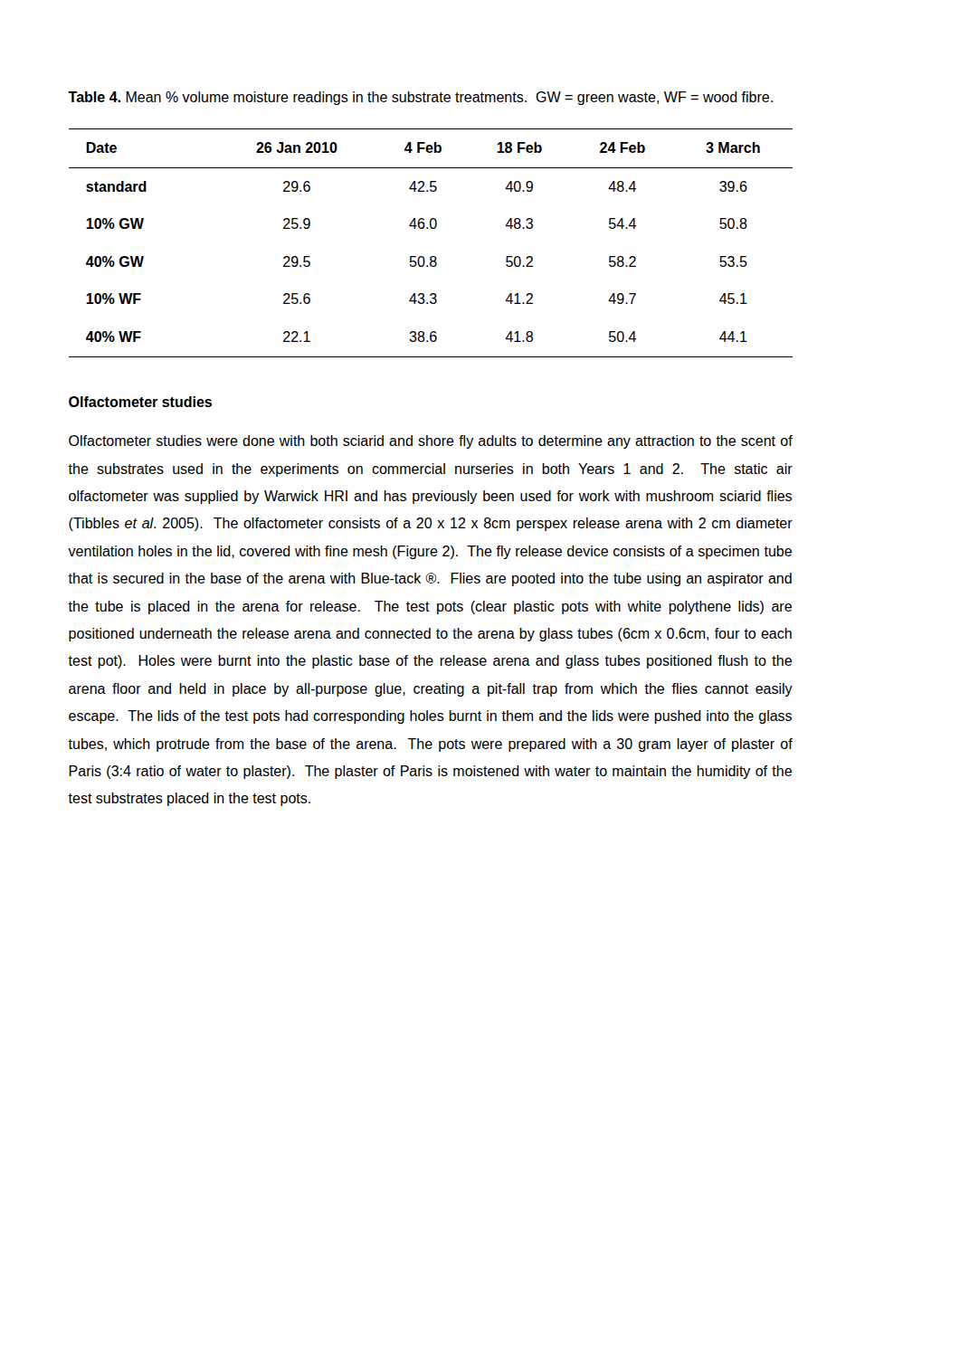Table 4. Mean % volume moisture readings in the substrate treatments. GW = green waste, WF = wood fibre.
| Date | 26 Jan 2010 | 4 Feb | 18 Feb | 24 Feb | 3 March |
| --- | --- | --- | --- | --- | --- |
| standard | 29.6 | 42.5 | 40.9 | 48.4 | 39.6 |
| 10% GW | 25.9 | 46.0 | 48.3 | 54.4 | 50.8 |
| 40% GW | 29.5 | 50.8 | 50.2 | 58.2 | 53.5 |
| 10% WF | 25.6 | 43.3 | 41.2 | 49.7 | 45.1 |
| 40% WF | 22.1 | 38.6 | 41.8 | 50.4 | 44.1 |
Olfactometer studies
Olfactometer studies were done with both sciarid and shore fly adults to determine any attraction to the scent of the substrates used in the experiments on commercial nurseries in both Years 1 and 2. The static air olfactometer was supplied by Warwick HRI and has previously been used for work with mushroom sciarid flies (Tibbles et al. 2005). The olfactometer consists of a 20 x 12 x 8cm perspex release arena with 2 cm diameter ventilation holes in the lid, covered with fine mesh (Figure 2). The fly release device consists of a specimen tube that is secured in the base of the arena with Blue-tack ®. Flies are pooted into the tube using an aspirator and the tube is placed in the arena for release. The test pots (clear plastic pots with white polythene lids) are positioned underneath the release arena and connected to the arena by glass tubes (6cm x 0.6cm, four to each test pot). Holes were burnt into the plastic base of the release arena and glass tubes positioned flush to the arena floor and held in place by all-purpose glue, creating a pit-fall trap from which the flies cannot easily escape. The lids of the test pots had corresponding holes burnt in them and the lids were pushed into the glass tubes, which protrude from the base of the arena. The pots were prepared with a 30 gram layer of plaster of Paris (3:4 ratio of water to plaster). The plaster of Paris is moistened with water to maintain the humidity of the test substrates placed in the test pots.